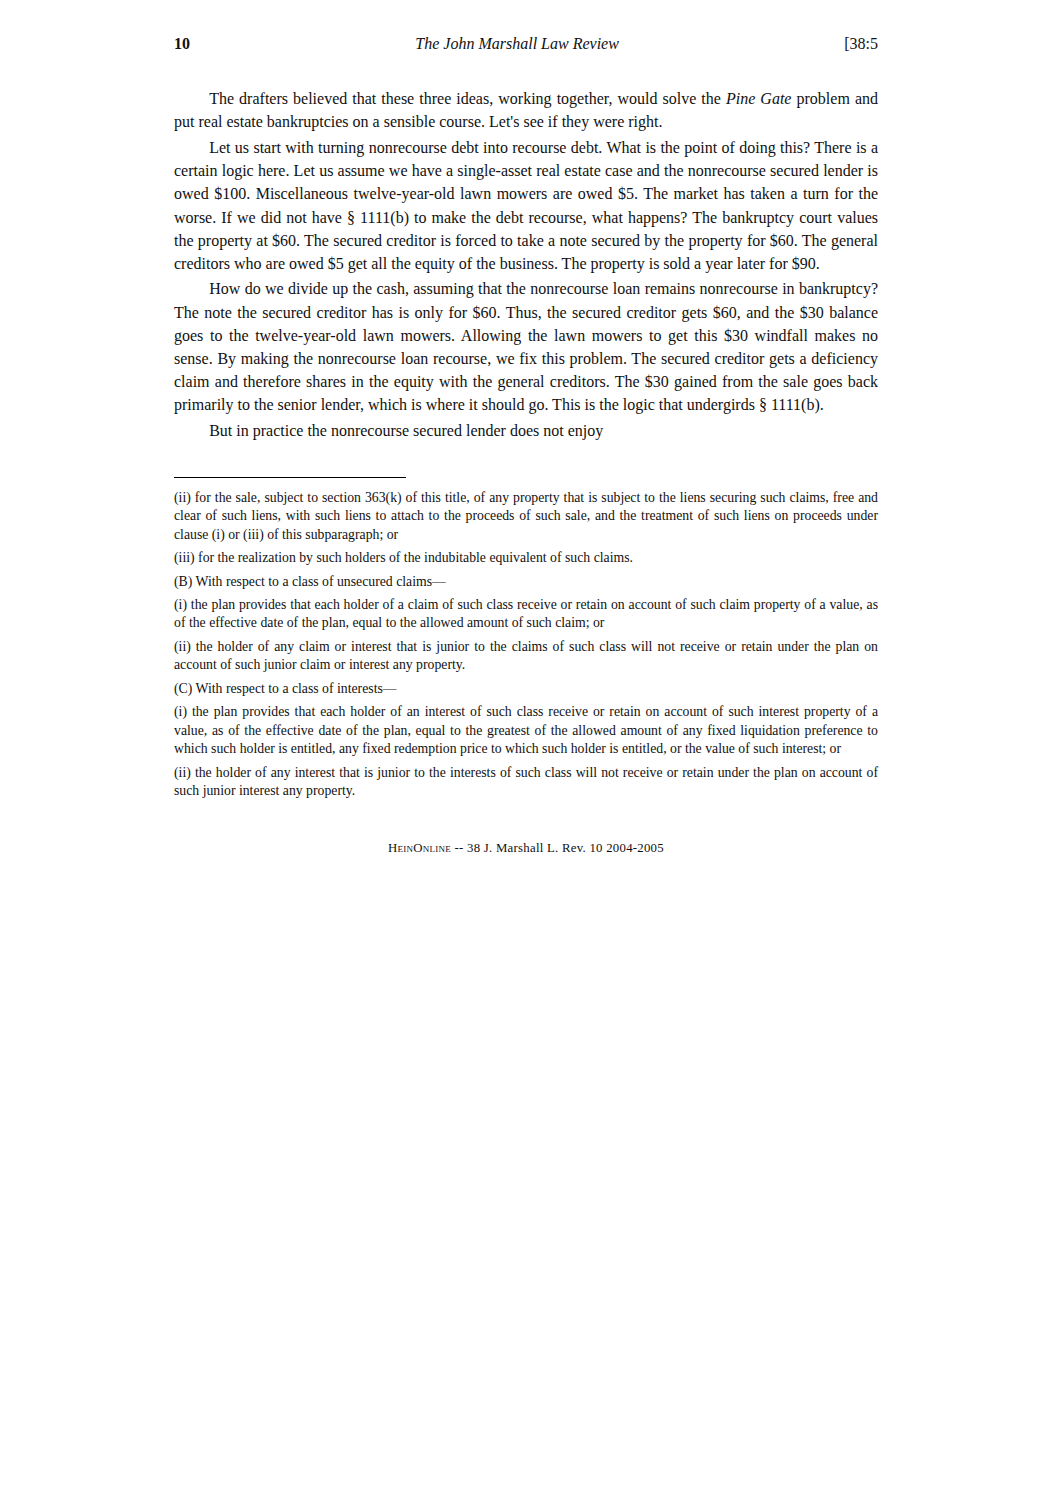10 The John Marshall Law Review [38:5
The drafters believed that these three ideas, working together, would solve the Pine Gate problem and put real estate bankruptcies on a sensible course. Let's see if they were right.
Let us start with turning nonrecourse debt into recourse debt. What is the point of doing this? There is a certain logic here. Let us assume we have a single-asset real estate case and the nonrecourse secured lender is owed $100. Miscellaneous twelve-year-old lawn mowers are owed $5. The market has taken a turn for the worse. If we did not have § 1111(b) to make the debt recourse, what happens? The bankruptcy court values the property at $60. The secured creditor is forced to take a note secured by the property for $60. The general creditors who are owed $5 get all the equity of the business. The property is sold a year later for $90.
How do we divide up the cash, assuming that the nonrecourse loan remains nonrecourse in bankruptcy? The note the secured creditor has is only for $60. Thus, the secured creditor gets $60, and the $30 balance goes to the twelve-year-old lawn mowers. Allowing the lawn mowers to get this $30 windfall makes no sense. By making the nonrecourse loan recourse, we fix this problem. The secured creditor gets a deficiency claim and therefore shares in the equity with the general creditors. The $30 gained from the sale goes back primarily to the senior lender, which is where it should go. This is the logic that undergirds § 1111(b).
But in practice the nonrecourse secured lender does not enjoy
(ii) for the sale, subject to section 363(k) of this title, of any property that is subject to the liens securing such claims, free and clear of such liens, with such liens to attach to the proceeds of such sale, and the treatment of such liens on proceeds under clause (i) or (iii) of this subparagraph; or
(iii) for the realization by such holders of the indubitable equivalent of such claims.
(B) With respect to a class of unsecured claims—
(i) the plan provides that each holder of a claim of such class receive or retain on account of such claim property of a value, as of the effective date of the plan, equal to the allowed amount of such claim; or
(ii) the holder of any claim or interest that is junior to the claims of such class will not receive or retain under the plan on account of such junior claim or interest any property.
(C) With respect to a class of interests—
(i) the plan provides that each holder of an interest of such class receive or retain on account of such interest property of a value, as of the effective date of the plan, equal to the greatest of the allowed amount of any fixed liquidation preference to which such holder is entitled, any fixed redemption price to which such holder is entitled, or the value of such interest; or
(ii) the holder of any interest that is junior to the interests of such class will not receive or retain under the plan on account of such junior interest any property.
HeinOnline -- 38 J. Marshall L. Rev. 10 2004-2005